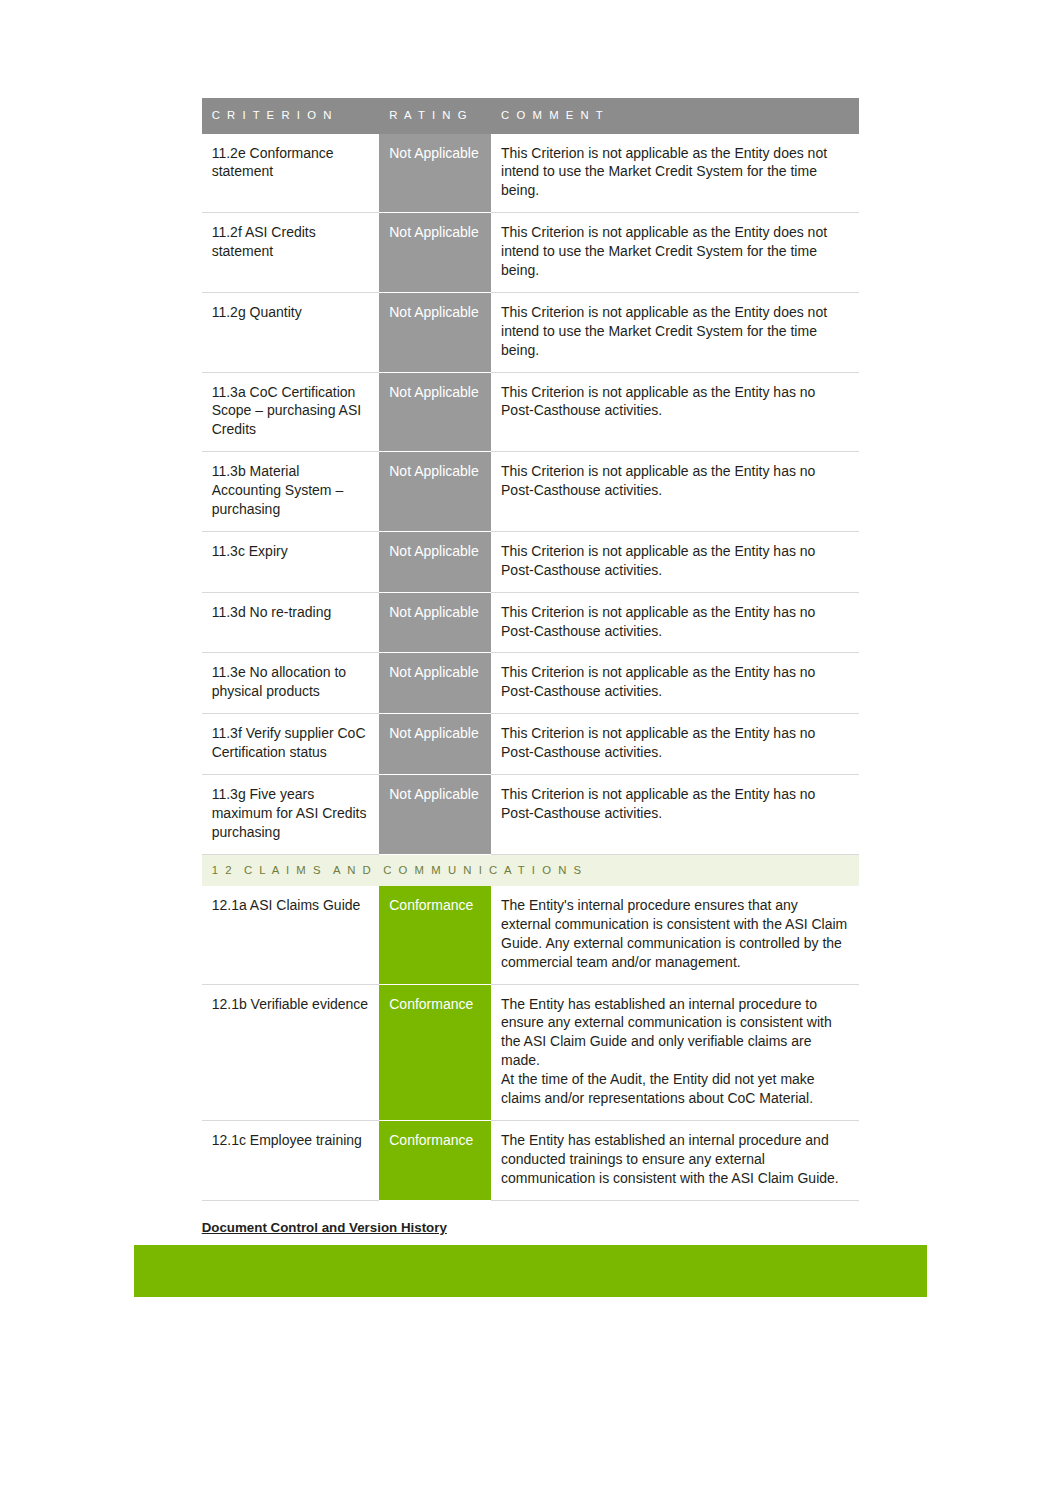| C R I T E R I O N | R A T I N G | C O M M E N T |
| --- | --- | --- |
| 11.2e Conformance statement | Not Applicable | This Criterion is not applicable as the Entity does not intend to use the Market Credit System for the time being. |
| 11.2f ASI Credits statement | Not Applicable | This Criterion is not applicable as the Entity does not intend to use the Market Credit System for the time being. |
| 11.2g Quantity | Not Applicable | This Criterion is not applicable as the Entity does not intend to use the Market Credit System for the time being. |
| 11.3a CoC Certification Scope – purchasing ASI Credits | Not Applicable | This Criterion is not applicable as the Entity has no Post-Casthouse activities. |
| 11.3b Material Accounting System – purchasing | Not Applicable | This Criterion is not applicable as the Entity has no Post-Casthouse activities. |
| 11.3c Expiry | Not Applicable | This Criterion is not applicable as the Entity has no Post-Casthouse activities. |
| 11.3d No re-trading | Not Applicable | This Criterion is not applicable as the Entity has no Post-Casthouse activities. |
| 11.3e No allocation to physical products | Not Applicable | This Criterion is not applicable as the Entity has no Post-Casthouse activities. |
| 11.3f Verify supplier CoC Certification status | Not Applicable | This Criterion is not applicable as the Entity has no Post-Casthouse activities. |
| 11.3g Five years maximum for ASI Credits purchasing | Not Applicable | This Criterion is not applicable as the Entity has no Post-Casthouse activities. |
| 1 2 C L A I M S A N D C O M M U N I C A T I O N S |
| 12.1a ASI Claims Guide | Conformance | The Entity's internal procedure ensures that any external communication is consistent with the ASI Claim Guide. Any external communication is controlled by the commercial team and/or management. |
| 12.1b Verifiable evidence | Conformance | The Entity has established an internal procedure to ensure any external communication is consistent with the ASI Claim Guide and only verifiable claims are made. At the time of the Audit, the Entity did not yet make claims and/or representations about CoC Material. |
| 12.1c Employee training | Conformance | The Entity has established an internal procedure and conducted trainings to ensure any external communication is consistent with the ASI Claim Guide. |
Document Control and Version History